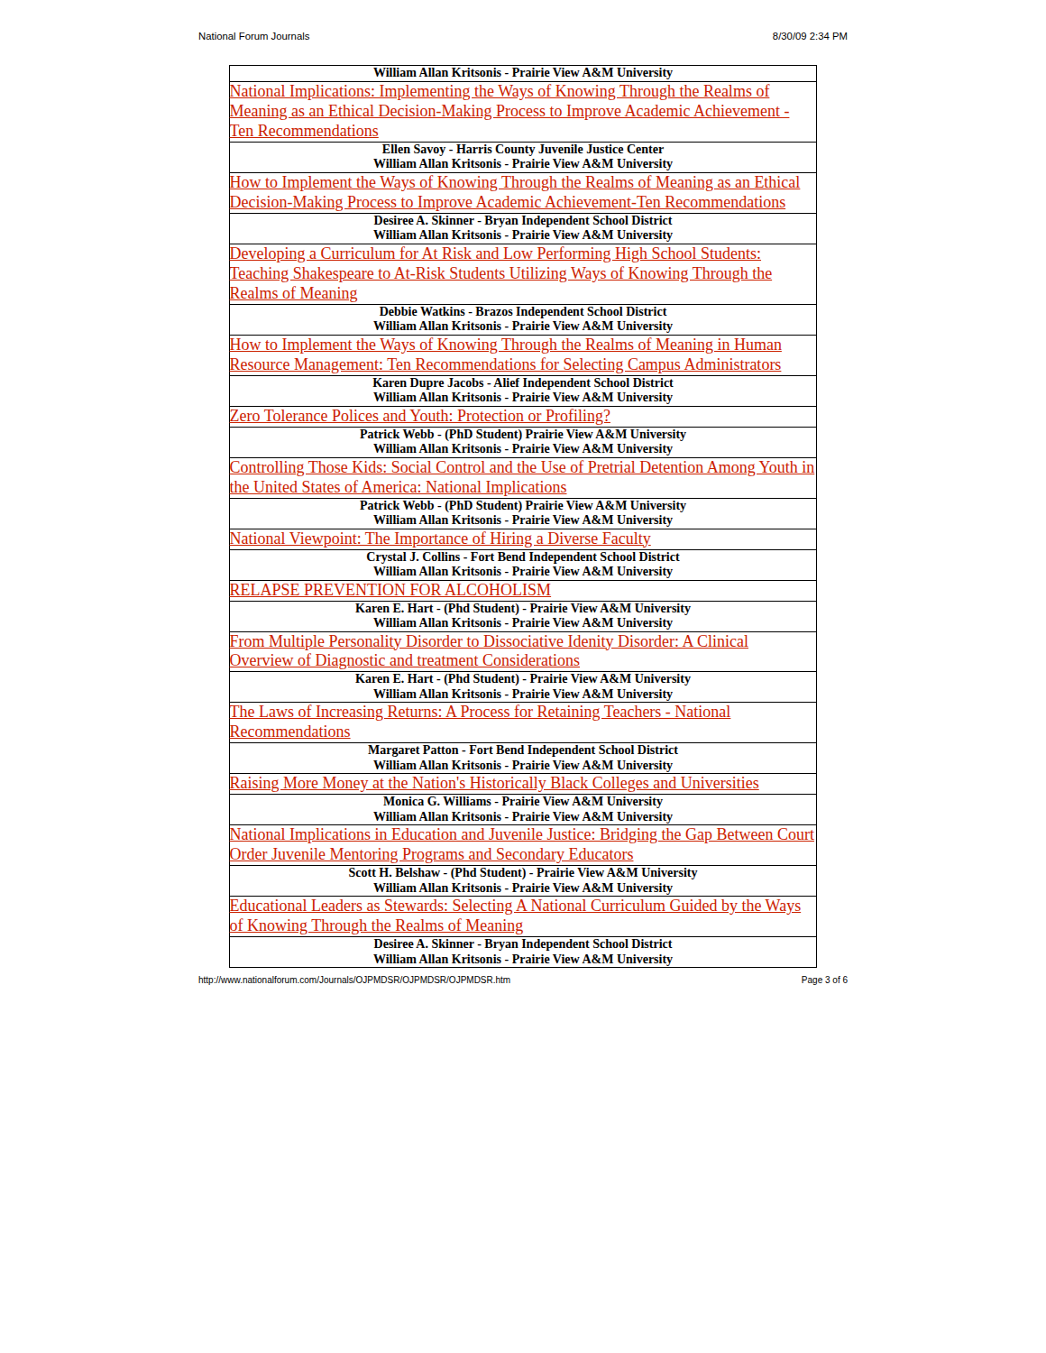National Forum Journals
8/30/09 2:34 PM
| William Allan Kritsonis - Prairie View A&M University |
| National Implications: Implementing the Ways of Knowing Through the Realms of Meaning as an Ethical Decision-Making Process to Improve Academic Achievement - Ten Recommendations |
| Ellen Savoy - Harris County Juvenile Justice Center William Allan Kritsonis - Prairie View A&M University |
| How to Implement the Ways of Knowing Through the Realms of Meaning as an Ethical Decision-Making Process to Improve Academic Achievement-Ten Recommendations |
| Desiree A. Skinner - Bryan Independent School District William Allan Kritsonis - Prairie View A&M University |
| Developing a Curriculum for At Risk and Low Performing High School Students: Teaching Shakespeare to At-Risk Students Utilizing Ways of Knowing Through the Realms of Meaning |
| Debbie Watkins - Brazos Independent School District William Allan Kritsonis - Prairie View A&M University |
| How to Implement the Ways of Knowing Through the Realms of Meaning in Human Resource Management: Ten Recommendations for Selecting Campus Administrators |
| Karen Dupre Jacobs - Alief Independent School District William Allan Kritsonis - Prairie View A&M University |
| Zero Tolerance Polices and Youth: Protection or Profiling? |
| Patrick Webb - (PhD Student) Prairie View A&M University William Allan Kritsonis - Prairie View A&M University |
| Controlling Those Kids: Social Control and the Use of Pretrial Detention Among Youth in the United States of America: National Implications |
| Patrick Webb - (PhD Student) Prairie View A&M University William Allan Kritsonis - Prairie View A&M University |
| National Viewpoint: The Importance of Hiring a Diverse Faculty |
| Crystal J. Collins - Fort Bend Independent School District William Allan Kritsonis - Prairie View A&M University |
| RELAPSE PREVENTION FOR ALCOHOLISM |
| Karen E. Hart - (Phd Student) - Prairie View A&M University William Allan Kritsonis - Prairie View A&M University |
| From Multiple Personality Disorder to Dissociative Idenity Disorder: A Clinical Overview of Diagnostic and treatment Considerations |
| Karen E. Hart - (Phd Student) - Prairie View A&M University William Allan Kritsonis - Prairie View A&M University |
| The Laws of Increasing Returns: A Process for Retaining Teachers - National Recommendations |
| Margaret Patton - Fort Bend Independent School District William Allan Kritsonis - Prairie View A&M University |
| Raising More Money at the Nation's Historically Black Colleges and Universities |
| Monica G. Williams - Prairie View A&M University William Allan Kritsonis - Prairie View A&M University |
| National Implications in Education and Juvenile Justice: Bridging the Gap Between Court Order Juvenile Mentoring Programs and Secondary Educators |
| Scott H. Belshaw - (Phd Student) - Prairie View A&M University William Allan Kritsonis - Prairie View A&M University |
| Educational Leaders as Stewards: Selecting A National Curriculum Guided by the Ways of Knowing Through the Realms of Meaning |
| Desiree A. Skinner - Bryan Independent School District William Allan Kritsonis - Prairie View A&M University |
http://www.nationalforum.com/Journals/OJPMDSR/OJPMDSR/OJPMDSR.htm
Page 3 of 6